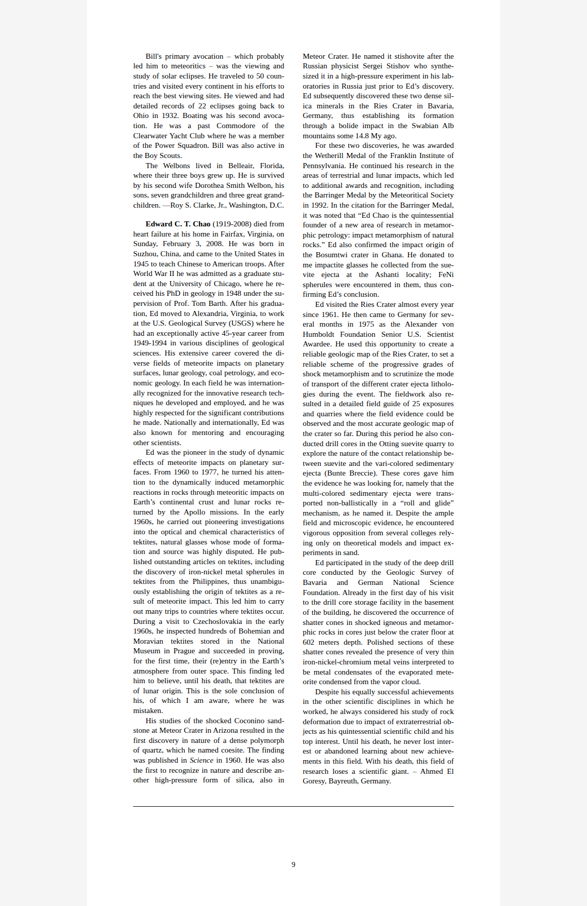Bill's primary avocation – which probably led him to meteoritics – was the viewing and study of solar eclipses. He traveled to 50 countries and visited every continent in his efforts to reach the best viewing sites. He viewed and had detailed records of 22 eclipses going back to Ohio in 1932. Boating was his second avocation. He was a past Commodore of the Clearwater Yacht Club where he was a member of the Power Squadron. Bill was also active in the Boy Scouts.
The Welbons lived in Belleair, Florida, where their three boys grew up. He is survived by his second wife Dorothea Smith Welbon, his sons, seven grandchildren and three great grandchildren. —Roy S. Clarke, Jr., Washington, D.C.
Edward C. T. Chao (1919-2008) died from heart failure at his home in Fairfax, Virginia, on Sunday, February 3, 2008. He was born in Suzhou, China, and came to the United States in 1945 to teach Chinese to American troops. After World War II he was admitted as a graduate student at the University of Chicago, where he received his PhD in geology in 1948 under the supervision of Prof. Tom Barth. After his graduation, Ed moved to Alexandria, Virginia, to work at the U.S. Geological Survey (USGS) where he had an exceptionally active 45-year career from 1949-1994 in various disciplines of geological sciences. His extensive career covered the diverse fields of meteorite impacts on planetary surfaces, lunar geology, coal petrology, and economic geology. In each field he was internationally recognized for the innovative research techniques he developed and employed, and he was highly respected for the significant contributions he made. Nationally and internationally, Ed was also known for mentoring and encouraging other scientists.
Ed was the pioneer in the study of dynamic effects of meteorite impacts on planetary surfaces. From 1960 to 1977, he turned his attention to the dynamically induced metamorphic reactions in rocks through meteoritic impacts on Earth’s continental crust and lunar rocks returned by the Apollo missions. In the early 1960s, he carried out pioneering investigations into the optical and chemical characteristics of tektites, natural glasses whose mode of formation and source was highly disputed. He published outstanding articles on tektites, including the discovery of iron-nickel metal spherules in tektites from the Philippines, thus unambiguously establishing the origin of tektites as a result of meteorite impact. This led him to carry out many trips to countries where tektites occur. During a visit to Czechoslovakia in the early 1960s, he inspected hundreds of Bohemian and Moravian tektites stored in the National Museum in Prague and succeeded in proving, for the first time, their (re)entry in the Earth’s atmosphere from outer space. This finding led him to believe, until his death, that tektites are of lunar origin. This is the sole conclusion of his, of which I am aware, where he was mistaken.
His studies of the shocked Coconino sandstone at Meteor Crater in Arizona resulted in the first discovery in nature of a dense polymorph of quartz, which he named coesite. The finding was published in Science in 1960. He was also the first to recognize in nature and describe another high-pressure form of silica, also in Meteor Crater. He named it stishovite after the Russian physicist Sergei Stishov who synthesized it in a high-pressure experiment in his laboratories in Russia just prior to Ed’s discovery. Ed subsequently discovered these two dense silica minerals in the Ries Crater in Bavaria, Germany, thus establishing its formation through a bolide impact in the Swabian Alb mountains some 14.8 My ago.
For these two discoveries, he was awarded the Wetherill Medal of the Franklin Institute of Pennsylvania. He continued his research in the areas of terrestrial and lunar impacts, which led to additional awards and recognition, including the Barringer Medal by the Meteoritical Society in 1992. In the citation for the Barringer Medal, it was noted that “Ed Chao is the quintessential founder of a new area of research in metamorphic petrology: impact metamorphism of natural rocks.” Ed also confirmed the impact origin of the Bosumtwi crater in Ghana. He donated to me impactite glasses he collected from the suevite ejecta at the Ashanti locality; FeNi spherules were encountered in them, thus confirming Ed’s conclusion.
Ed visited the Ries Crater almost every year since 1961. He then came to Germany for several months in 1975 as the Alexander von Humboldt Foundation Senior U.S. Scientist Awardee. He used this opportunity to create a reliable geologic map of the Ries Crater, to set a reliable scheme of the progressive grades of shock metamorphism and to scrutinize the mode of transport of the different crater ejecta lithologies during the event. The fieldwork also resulted in a detailed field guide of 25 exposures and quarries where the field evidence could be observed and the most accurate geologic map of the crater so far. During this period he also conducted drill cores in the Otting suevite quarry to explore the nature of the contact relationship between suevite and the vari-colored sedimentary ejecta (Bunte Breccie). These cores gave him the evidence he was looking for, namely that the multi-colored sedimentary ejecta were transported non-ballistically in a “roll and glide” mechanism, as he named it. Despite the ample field and microscopic evidence, he encountered vigorous opposition from several colleges relying only on theoretical models and impact experiments in sand.
Ed participated in the study of the deep drill core conducted by the Geologic Survey of Bavaria and German National Science Foundation. Already in the first day of his visit to the drill core storage facility in the basement of the building, he discovered the occurrence of shatter cones in shocked igneous and metamorphic rocks in cores just below the crater floor at 602 meters depth. Polished sections of these shatter cones revealed the presence of very thin iron-nickel-chromium metal veins interpreted to be metal condensates of the evaporated meteorite condensed from the vapor cloud.
Despite his equally successful achievements in the other scientific disciplines in which he worked, he always considered his study of rock deformation due to impact of extraterrestrial objects as his quintessential scientific child and his top interest. Until his death, he never lost interest or abandoned learning about new achievements in this field. With his death, this field of research loses a scientific giant. – Ahmed El Goresy, Bayreuth, Germany.
9